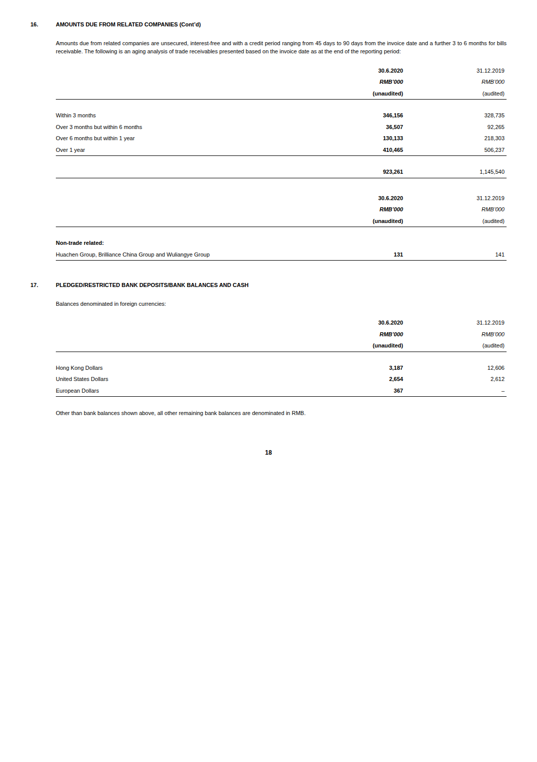16.
AMOUNTS DUE FROM RELATED COMPANIES (Cont’d)
Amounts due from related companies are unsecured, interest-free and with a credit period ranging from 45 days to 90 days from the invoice date and a further 3 to 6 months for bills receivable. The following is an aging analysis of trade receivables presented based on the invoice date as at the end of the reporting period:
| | 30.6.2020 | 31.12.2019 |
| | RMB’000 | RMB’000 |
| | (unaudited) | (audited) |
| Within 3 months | 346,156 | 328,735 |
| Over 3 months but within 6 months | 36,507 | 92,265 |
| Over 6 months but within 1 year | 130,133 | 218,303 |
| Over 1 year | 410,465 | 506,237 |
| | 923,261 | 1,145,540 |
| | 30.6.2020 | 31.12.2019 |
| | RMB’000 | RMB’000 |
| | (unaudited) | (audited) |
| Non-trade related: | | |
| Huachen Group, Brilliance China Group and Wuliangye Group | 131 | 141 |
17.
PLEDGED/RESTRICTED BANK DEPOSITS/BANK BALANCES AND CASH
Balances denominated in foreign currencies:
| | 30.6.2020 | 31.12.2019 |
| | RMB’000 | RMB’000 |
| | (unaudited) | (audited) |
| Hong Kong Dollars | 3,187 | 12,606 |
| United States Dollars | 2,654 | 2,612 |
| European Dollars | 367 | – |
Other than bank balances shown above, all other remaining bank balances are denominated in RMB.
18